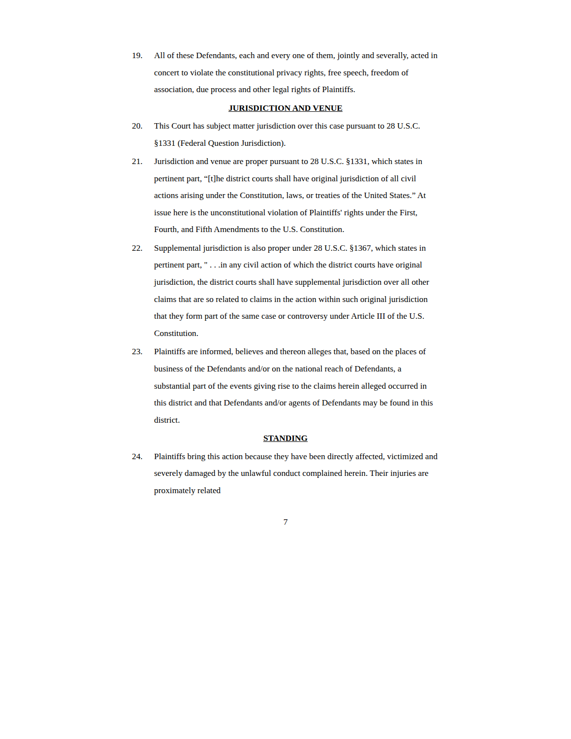19. All of these Defendants, each and every one of them, jointly and severally, acted in concert to violate the constitutional privacy rights, free speech, freedom of association, due process and other legal rights of Plaintiffs.
JURISDICTION AND VENUE
20. This Court has subject matter jurisdiction over this case pursuant to 28 U.S.C. §1331 (Federal Question Jurisdiction).
21. Jurisdiction and venue are proper pursuant to 28 U.S.C. §1331, which states in pertinent part, “[t]he district courts shall have original jurisdiction of all civil actions arising under the Constitution, laws, or treaties of the United States.” At issue here is the unconstitutional violation of Plaintiffs' rights under the First, Fourth, and Fifth Amendments to the U.S. Constitution.
22. Supplemental jurisdiction is also proper under 28 U.S.C. §1367, which states in pertinent part, " . . .in any civil action of which the district courts have original jurisdiction, the district courts shall have supplemental jurisdiction over all other claims that are so related to claims in the action within such original jurisdiction that they form part of the same case or controversy under Article III of the U.S. Constitution.
23. Plaintiffs are informed, believes and thereon alleges that, based on the places of business of the Defendants and/or on the national reach of Defendants, a substantial part of the events giving rise to the claims herein alleged occurred in this district and that Defendants and/or agents of Defendants may be found in this district.
STANDING
24. Plaintiffs bring this action because they have been directly affected, victimized and severely damaged by the unlawful conduct complained herein. Their injuries are proximately related
7